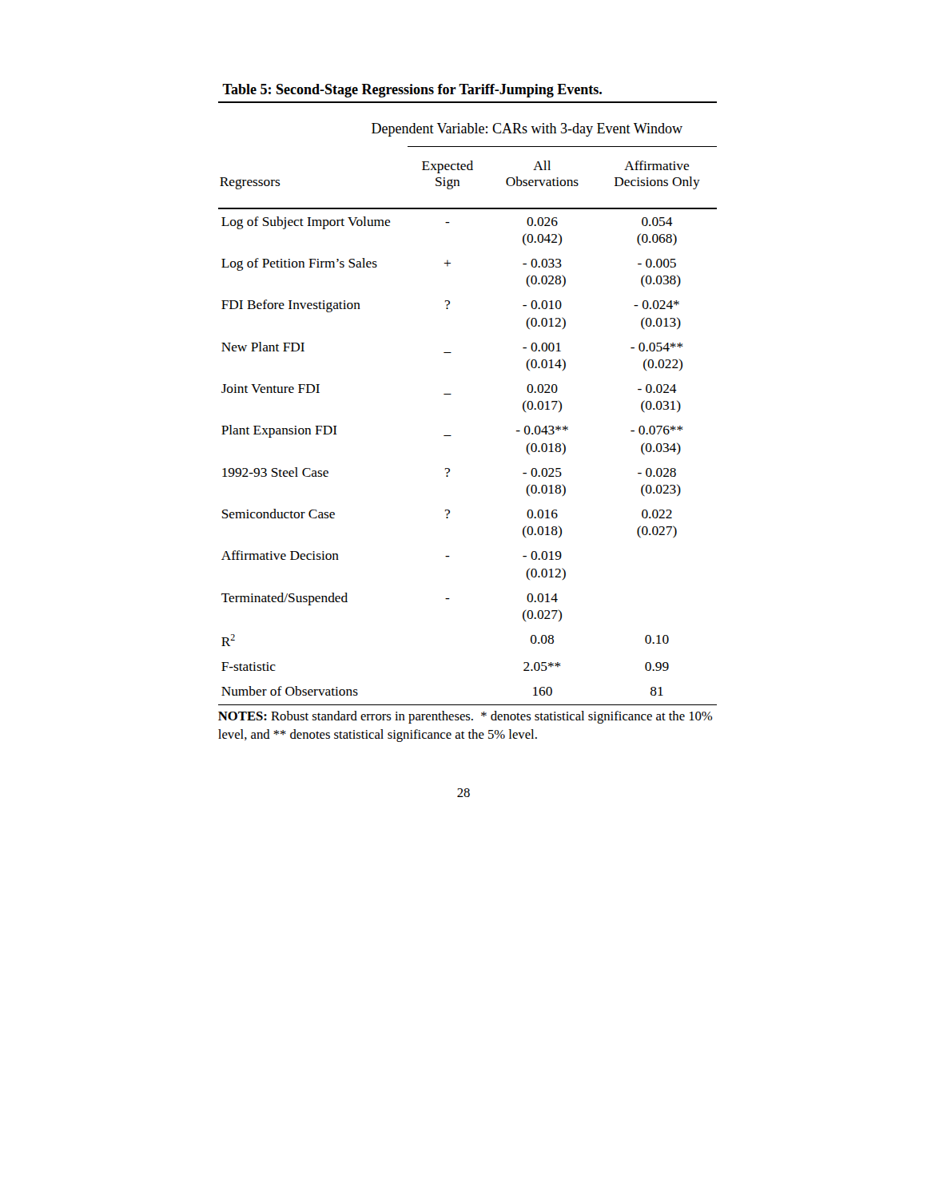Table 5: Second-Stage Regressions for Tariff-Jumping Events.
Dependent Variable: CARs with 3-day Event Window
| Regressors | Expected Sign | All Observations | Affirmative Decisions Only |
| --- | --- | --- | --- |
| Log of Subject Import Volume | - | 0.026 (0.042) | 0.054 (0.068) |
| Log of Petition Firm’s Sales | + | - 0.033 (0.028) | - 0.005 (0.038) |
| FDI Before Investigation | ? | - 0.010 (0.012) | - 0.024* (0.013) |
| New Plant FDI | _ | - 0.001 (0.014) | - 0.054** (0.022) |
| Joint Venture FDI | _ | 0.020 (0.017) | - 0.024 (0.031) |
| Plant Expansion FDI | _ | - 0.043** (0.018) | - 0.076** (0.034) |
| 1992-93 Steel Case | ? | - 0.025 (0.018) | - 0.028 (0.023) |
| Semiconductor Case | ? | 0.016 (0.018) | 0.022 (0.027) |
| Affirmative Decision | - | - 0.019 (0.012) | |
| Terminated/Suspended | - | 0.014 (0.027) | |
| R 2 | | 0.08 | 0.10 |
| F-statistic | | 2.05** | 0.99 |
| Number of Observations | | 160 | 81 |
NOTES: Robust standard errors in parentheses. * denotes statistical significance at the 10% level, and ** denotes statistical significance at the 5% level.
28